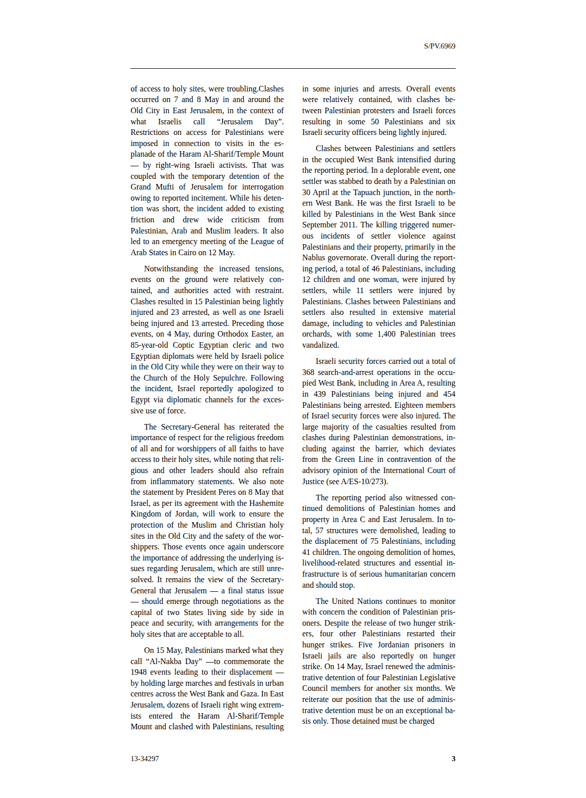S/PV.6969
of access to holy sites, were troubling.Clashes occurred on 7 and 8 May in and around the Old City in East Jerusalem, in the context of what Israelis call “Jerusalem Day”. Restrictions on access for Palestinians were imposed in connection to visits in the esplanade of the Haram Al-Sharif/Temple Mount — by right-wing Israeli activists. That was coupled with the temporary detention of the Grand Mufti of Jerusalem for interrogation owing to reported incitement. While his detention was short, the incident added to existing friction and drew wide criticism from Palestinian, Arab and Muslim leaders. It also led to an emergency meeting of the League of Arab States in Cairo on 12 May.
Notwithstanding the increased tensions, events on the ground were relatively contained, and authorities acted with restraint. Clashes resulted in 15 Palestinian being lightly injured and 23 arrested, as well as one Israeli being injured and 13 arrested. Preceding those events, on 4 May, during Orthodox Easter, an 85-year-old Coptic Egyptian cleric and two Egyptian diplomats were held by Israeli police in the Old City while they were on their way to the Church of the Holy Sepulchre. Following the incident, Israel reportedly apologized to Egypt via diplomatic channels for the excessive use of force.
The Secretary-General has reiterated the importance of respect for the religious freedom of all and for worshippers of all faiths to have access to their holy sites, while noting that religious and other leaders should also refrain from inflammatory statements. We also note the statement by President Peres on 8 May that Israel, as per its agreement with the Hashemite Kingdom of Jordan, will work to ensure the protection of the Muslim and Christian holy sites in the Old City and the safety of the worshippers. Those events once again underscore the importance of addressing the underlying issues regarding Jerusalem, which are still unresolved. It remains the view of the Secretary-General that Jerusalem — a final status issue — should emerge through negotiations as the capital of two States living side by side in peace and security, with arrangements for the holy sites that are acceptable to all.
On 15 May, Palestinians marked what they call “Al-Nakba Day” —to commemorate the 1948 events leading to their displacement — by holding large marches and festivals in urban centres across the West Bank and Gaza. In East Jerusalem, dozens of Israeli right wing extremists entered the Haram Al-Sharif/Temple Mount and clashed with Palestinians, resulting in some injuries and arrests. Overall events were relatively contained, with clashes between Palestinian protesters and Israeli forces resulting in some 50 Palestinians and six Israeli security officers being lightly injured.
Clashes between Palestinians and settlers in the occupied West Bank intensified during the reporting period. In a deplorable event, one settler was stabbed to death by a Palestinian on 30 April at the Tapuach junction, in the northern West Bank. He was the first Israeli to be killed by Palestinians in the West Bank since September 2011. The killing triggered numerous incidents of settler violence against Palestinians and their property, primarily in the Nablus governorate. Overall during the reporting period, a total of 46 Palestinians, including 12 children and one woman, were injured by settlers, while 11 settlers were injured by Palestinians. Clashes between Palestinians and settlers also resulted in extensive material damage, including to vehicles and Palestinian orchards, with some 1,400 Palestinian trees vandalized.
Israeli security forces carried out a total of 368 search-and-arrest operations in the occupied West Bank, including in Area A, resulting in 439 Palestinians being injured and 454 Palestinians being arrested. Eighteen members of Israel security forces were also injured. The large majority of the casualties resulted from clashes during Palestinian demonstrations, including against the barrier, which deviates from the Green Line in contravention of the advisory opinion of the International Court of Justice (see A/ES-10/273).
The reporting period also witnessed continued demolitions of Palestinian homes and property in Area C and East Jerusalem. In total, 57 structures were demolished, leading to the displacement of 75 Palestinians, including 41 children. The ongoing demolition of homes, livelihood-related structures and essential infrastructure is of serious humanitarian concern and should stop.
The United Nations continues to monitor with concern the condition of Palestinian prisoners. Despite the release of two hunger strikers, four other Palestinians restarted their hunger strikes. Five Jordanian prisoners in Israeli jails are also reportedly on hunger strike. On 14 May, Israel renewed the administrative detention of four Palestinian Legislative Council members for another six months. We reiterate our position that the use of administrative detention must be on an exceptional basis only. Those detained must be charged
13-34297
3